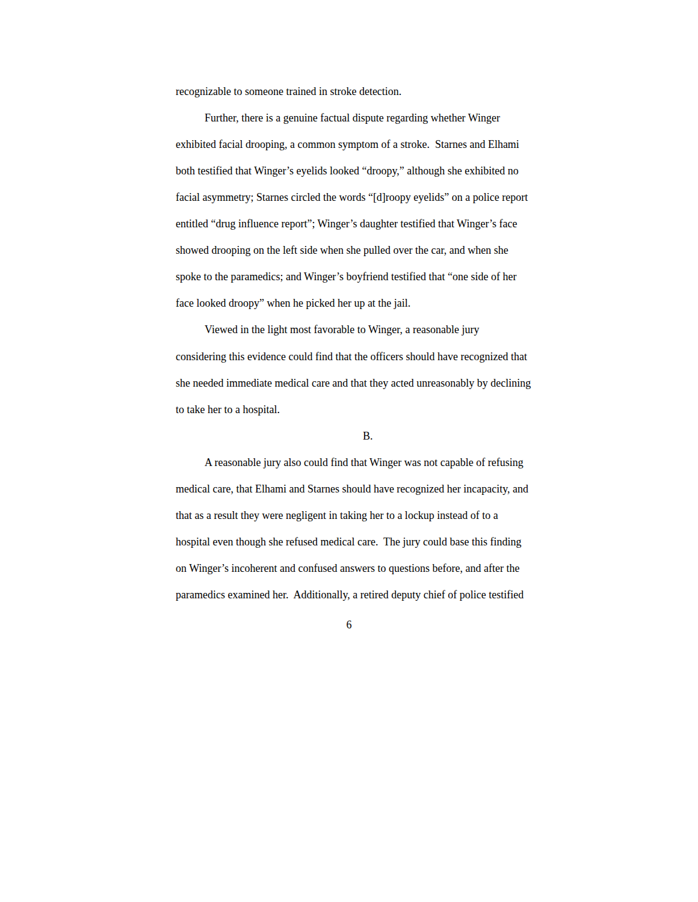recognizable to someone trained in stroke detection.
Further, there is a genuine factual dispute regarding whether Winger exhibited facial drooping, a common symptom of a stroke. Starnes and Elhami both testified that Winger’s eyelids looked “droopy,” although she exhibited no facial asymmetry; Starnes circled the words “[d]roopy eyelids” on a police report entitled “drug influence report”; Winger’s daughter testified that Winger’s face showed drooping on the left side when she pulled over the car, and when she spoke to the paramedics; and Winger’s boyfriend testified that “one side of her face looked droopy” when he picked her up at the jail.
Viewed in the light most favorable to Winger, a reasonable jury considering this evidence could find that the officers should have recognized that she needed immediate medical care and that they acted unreasonably by declining to take her to a hospital.
B.
A reasonable jury also could find that Winger was not capable of refusing medical care, that Elhami and Starnes should have recognized her incapacity, and that as a result they were negligent in taking her to a lockup instead of to a hospital even though she refused medical care. The jury could base this finding on Winger’s incoherent and confused answers to questions before, and after the paramedics examined her. Additionally, a retired deputy chief of police testified
6